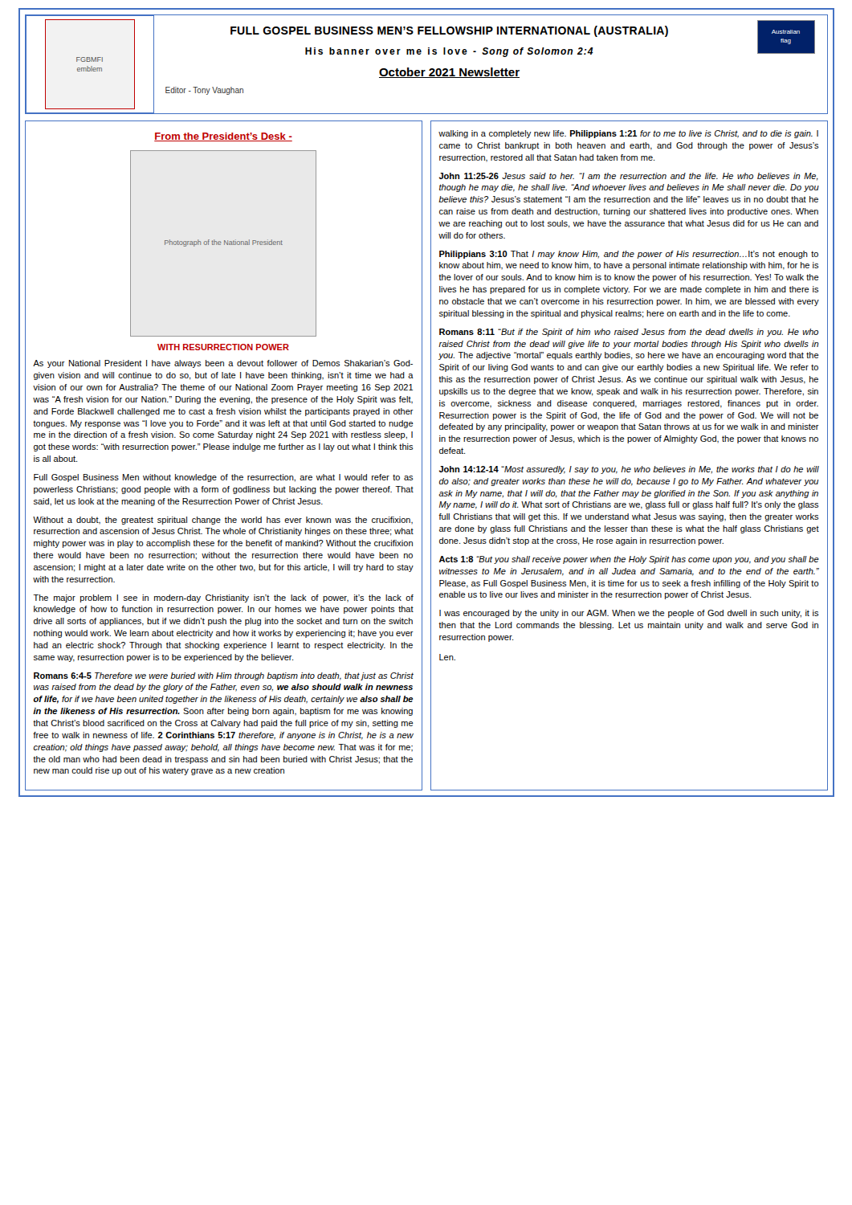FGBMFI
emblem
FULL GOSPEL BUSINESS MEN’S FELLOWSHIP INTERNATIONAL (AUSTRALIA)
His banner over me is love - Song of Solomon 2:4
October 2021 Newsletter
Editor - Tony Vaughan
Australian
flag
From the President’s Desk -
Photograph of the National President
WITH RESURRECTION POWER
As your National President I have always been a devout follower of Demos Shakarian’s God-given vision and will continue to do so, but of late I have been thinking, isn’t it time we had a vision of our own for Australia? The theme of our National Zoom Prayer meeting 16 Sep 2021 was “A fresh vision for our Nation.” During the evening, the presence of the Holy Spirit was felt, and Forde Blackwell challenged me to cast a fresh vision whilst the participants prayed in other tongues. My response was “I love you to Forde” and it was left at that until God started to nudge me in the direction of a fresh vision. So come Saturday night 24 Sep 2021 with restless sleep, I got these words: “with resurrection power.” Please indulge me further as I lay out what I think this is all about.
Full Gospel Business Men without knowledge of the resurrection, are what I would refer to as powerless Christians; good people with a form of godliness but lacking the power thereof. That said, let us look at the meaning of the Resurrection Power of Christ Jesus.
Without a doubt, the greatest spiritual change the world has ever known was the crucifixion, resurrection and ascension of Jesus Christ. The whole of Christianity hinges on these three; what mighty power was in play to accomplish these for the benefit of mankind? Without the crucifixion there would have been no resurrection; without the resurrection there would have been no ascension; I might at a later date write on the other two, but for this article, I will try hard to stay with the resurrection.
The major problem I see in modern-day Christianity isn’t the lack of power, it’s the lack of knowledge of how to function in resurrection power. In our homes we have power points that drive all sorts of appliances, but if we didn’t push the plug into the socket and turn on the switch nothing would work. We learn about electricity and how it works by experiencing it; have you ever had an electric shock? Through that shocking experience I learnt to respect electricity. In the same way, resurrection power is to be experienced by the believer.
Romans 6:4-5 Therefore we were buried with Him through baptism into death, that just as Christ was raised from the dead by the glory of the Father, even so, we also should walk in newness of life, for if we have been united together in the likeness of His death, certainly we also shall be in the likeness of His resurrection. Soon after being born again, baptism for me was knowing that Christ’s blood sacrificed on the Cross at Calvary had paid the full price of my sin, setting me free to walk in newness of life. 2 Corinthians 5:17 therefore, if anyone is in Christ, he is a new creation; old things have passed away; behold, all things have become new. That was it for me; the old man who had been dead in trespass and sin had been buried with Christ Jesus; that the new man could rise up out of his watery grave as a new creation
walking in a completely new life. Philippians 1:21 for to me to live is Christ, and to die is gain. I came to Christ bankrupt in both heaven and earth, and God through the power of Jesus’s resurrection, restored all that Satan had taken from me.
John 11:25-26 Jesus said to her. “I am the resurrection and the life. He who believes in Me, though he may die, he shall live. “And whoever lives and believes in Me shall never die. Do you believe this? Jesus’s statement “I am the resurrection and the life” leaves us in no doubt that he can raise us from death and destruction, turning our shattered lives into productive ones. When we are reaching out to lost souls, we have the assurance that what Jesus did for us He can and will do for others.
Philippians 3:10 That I may know Him, and the power of His resurrection…It’s not enough to know about him, we need to know him, to have a personal intimate relationship with him, for he is the lover of our souls. And to know him is to know the power of his resurrection. Yes! To walk the lives he has prepared for us in complete victory. For we are made complete in him and there is no obstacle that we can’t overcome in his resurrection power. In him, we are blessed with every spiritual blessing in the spiritual and physical realms; here on earth and in the life to come.
Romans 8:11 “But if the Spirit of him who raised Jesus from the dead dwells in you. He who raised Christ from the dead will give life to your mortal bodies through His Spirit who dwells in you. The adjective “mortal” equals earthly bodies, so here we have an encouraging word that the Spirit of our living God wants to and can give our earthly bodies a new Spiritual life. We refer to this as the resurrection power of Christ Jesus. As we continue our spiritual walk with Jesus, he upskills us to the degree that we know, speak and walk in his resurrection power. Therefore, sin is overcome, sickness and disease conquered, marriages restored, finances put in order. Resurrection power is the Spirit of God, the life of God and the power of God. We will not be defeated by any principality, power or weapon that Satan throws at us for we walk in and minister in the resurrection power of Jesus, which is the power of Almighty God, the power that knows no defeat.
John 14:12-14 “Most assuredly, I say to you, he who believes in Me, the works that I do he will do also; and greater works than these he will do, because I go to My Father. And whatever you ask in My name, that I will do, that the Father may be glorified in the Son. If you ask anything in My name, I will do it. What sort of Christians are we, glass full or glass half full? It's only the glass full Christians that will get this. If we understand what Jesus was saying, then the greater works are done by glass full Christians and the lesser than these is what the half glass Christians get done. Jesus didn’t stop at the cross, He rose again in resurrection power.
Acts 1:8 “But you shall receive power when the Holy Spirit has come upon you, and you shall be witnesses to Me in Jerusalem, and in all Judea and Samaria, and to the end of the earth.” Please, as Full Gospel Business Men, it is time for us to seek a fresh infilling of the Holy Spirit to enable us to live our lives and minister in the resurrection power of Christ Jesus.
I was encouraged by the unity in our AGM. When we the people of God dwell in such unity, it is then that the Lord commands the blessing. Let us maintain unity and walk and serve God in resurrection power.
Len.